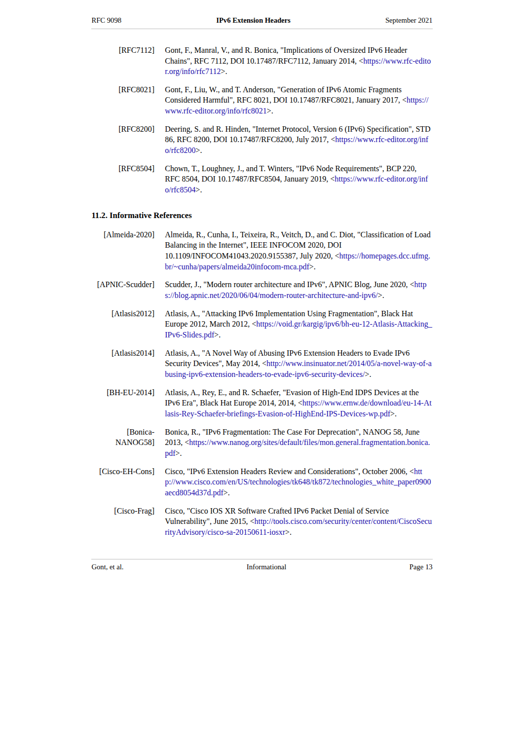RFC 9098 IPv6 Extension Headers September 2021
[RFC7112]
Gont, F., Manral, V., and R. Bonica, "Implications of Oversized IPv6 Header Chains", RFC 7112, DOI 10.17487/RFC7112, January 2014, <https://www.rfc-editor.org/info/rfc7112>.
[RFC8021]
Gont, F., Liu, W., and T. Anderson, "Generation of IPv6 Atomic Fragments Considered Harmful", RFC 8021, DOI 10.17487/RFC8021, January 2017, <https://www.rfc-editor.org/info/rfc8021>.
[RFC8200]
Deering, S. and R. Hinden, "Internet Protocol, Version 6 (IPv6) Specification", STD 86, RFC 8200, DOI 10.17487/RFC8200, July 2017, <https://www.rfc-editor.org/info/rfc8200>.
[RFC8504]
Chown, T., Loughney, J., and T. Winters, "IPv6 Node Requirements", BCP 220, RFC 8504, DOI 10.17487/RFC8504, January 2019, <https://www.rfc-editor.org/info/rfc8504>.
11.2. Informative References
[Almeida-2020]
Almeida, R., Cunha, I., Teixeira, R., Veitch, D., and C. Diot, "Classification of Load Balancing in the Internet", IEEE INFOCOM 2020, DOI 10.1109/INFOCOM41043.2020.9155387, July 2020, <https://homepages.dcc.ufmg.br/~cunha/papers/almeida20infocom-mca.pdf>.
[APNIC-Scudder]
Scudder, J., "Modern router architecture and IPv6", APNIC Blog, June 2020, <https://blog.apnic.net/2020/06/04/modern-router-architecture-and-ipv6/>.
[Atlasis2012]
Atlasis, A., "Attacking IPv6 Implementation Using Fragmentation", Black Hat Europe 2012, March 2012, <https://void.gr/kargig/ipv6/bh-eu-12-Atlasis-Attacking_IPv6-Slides.pdf>.
[Atlasis2014]
Atlasis, A., "A Novel Way of Abusing IPv6 Extension Headers to Evade IPv6 Security Devices", May 2014, <http://www.insinuator.net/2014/05/a-novel-way-of-abusing-ipv6-extension-headers-to-evade-ipv6-security-devices/>.
[BH-EU-2014]
Atlasis, A., Rey, E., and R. Schaefer, "Evasion of High-End IDPS Devices at the IPv6 Era", Black Hat Europe 2014, 2014, <https://www.ernw.de/download/eu-14-Atlasis-Rey-Schaefer-briefings-Evasion-of-HighEnd-IPS-Devices-wp.pdf>.
[Bonica-NANOG58]
Bonica, R., "IPv6 Fragmentation: The Case For Deprecation", NANOG 58, June 2013, <https://www.nanog.org/sites/default/files/mon.general.fragmentation.bonica.pdf>.
[Cisco-EH-Cons]
Cisco, "IPv6 Extension Headers Review and Considerations", October 2006, <http://www.cisco.com/en/US/technologies/tk648/tk872/technologies_white_paper0900aecd8054d37d.pdf>.
[Cisco-Frag]
Cisco, "Cisco IOS XR Software Crafted IPv6 Packet Denial of Service Vulnerability", June 2015, <http://tools.cisco.com/security/center/content/CiscoSecurityAdvisory/cisco-sa-20150611-iosxr>.
Gont, et al. Informational Page 13